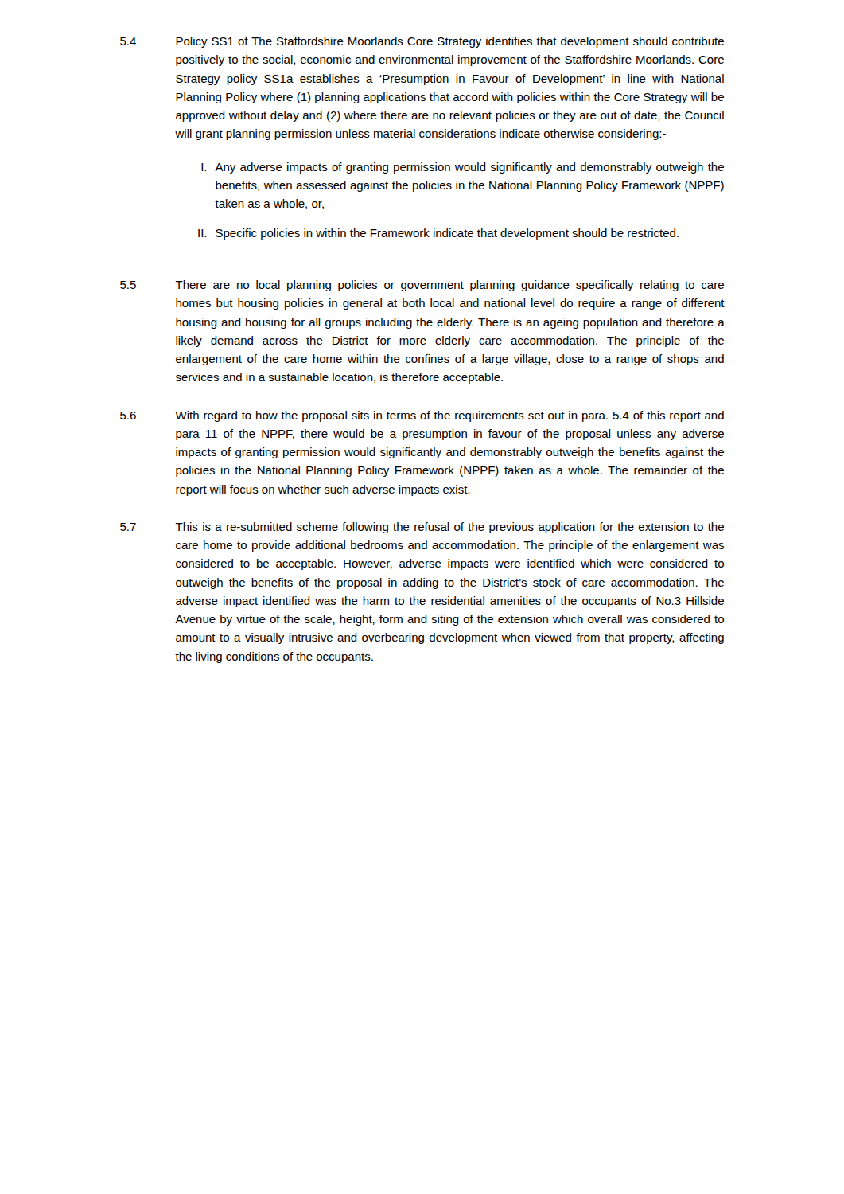5.4
Policy SS1 of The Staffordshire Moorlands Core Strategy identifies that development should contribute positively to the social, economic and environmental improvement of the Staffordshire Moorlands. Core Strategy policy SS1a establishes a ‘Presumption in Favour of Development’ in line with National Planning Policy where (1) planning applications that accord with policies within the Core Strategy will be approved without delay and (2) where there are no relevant policies or they are out of date, the Council will grant planning permission unless material considerations indicate otherwise considering:-
I. Any adverse impacts of granting permission would significantly and demonstrably outweigh the benefits, when assessed against the policies in the National Planning Policy Framework (NPPF) taken as a whole, or,
II. Specific policies in within the Framework indicate that development should be restricted.
5.5
There are no local planning policies or government planning guidance specifically relating to care homes but housing policies in general at both local and national level do require a range of different housing and housing for all groups including the elderly. There is an ageing population and therefore a likely demand across the District for more elderly care accommodation. The principle of the enlargement of the care home within the confines of a large village, close to a range of shops and services and in a sustainable location, is therefore acceptable.
5.6
With regard to how the proposal sits in terms of the requirements set out in para. 5.4 of this report and para 11 of the NPPF, there would be a presumption in favour of the proposal unless any adverse impacts of granting permission would significantly and demonstrably outweigh the benefits against the policies in the National Planning Policy Framework (NPPF) taken as a whole. The remainder of the report will focus on whether such adverse impacts exist.
5.7
This is a re-submitted scheme following the refusal of the previous application for the extension to the care home to provide additional bedrooms and accommodation. The principle of the enlargement was considered to be acceptable. However, adverse impacts were identified which were considered to outweigh the benefits of the proposal in adding to the District’s stock of care accommodation. The adverse impact identified was the harm to the residential amenities of the occupants of No.3 Hillside Avenue by virtue of the scale, height, form and siting of the extension which overall was considered to amount to a visually intrusive and overbearing development when viewed from that property, affecting the living conditions of the occupants.